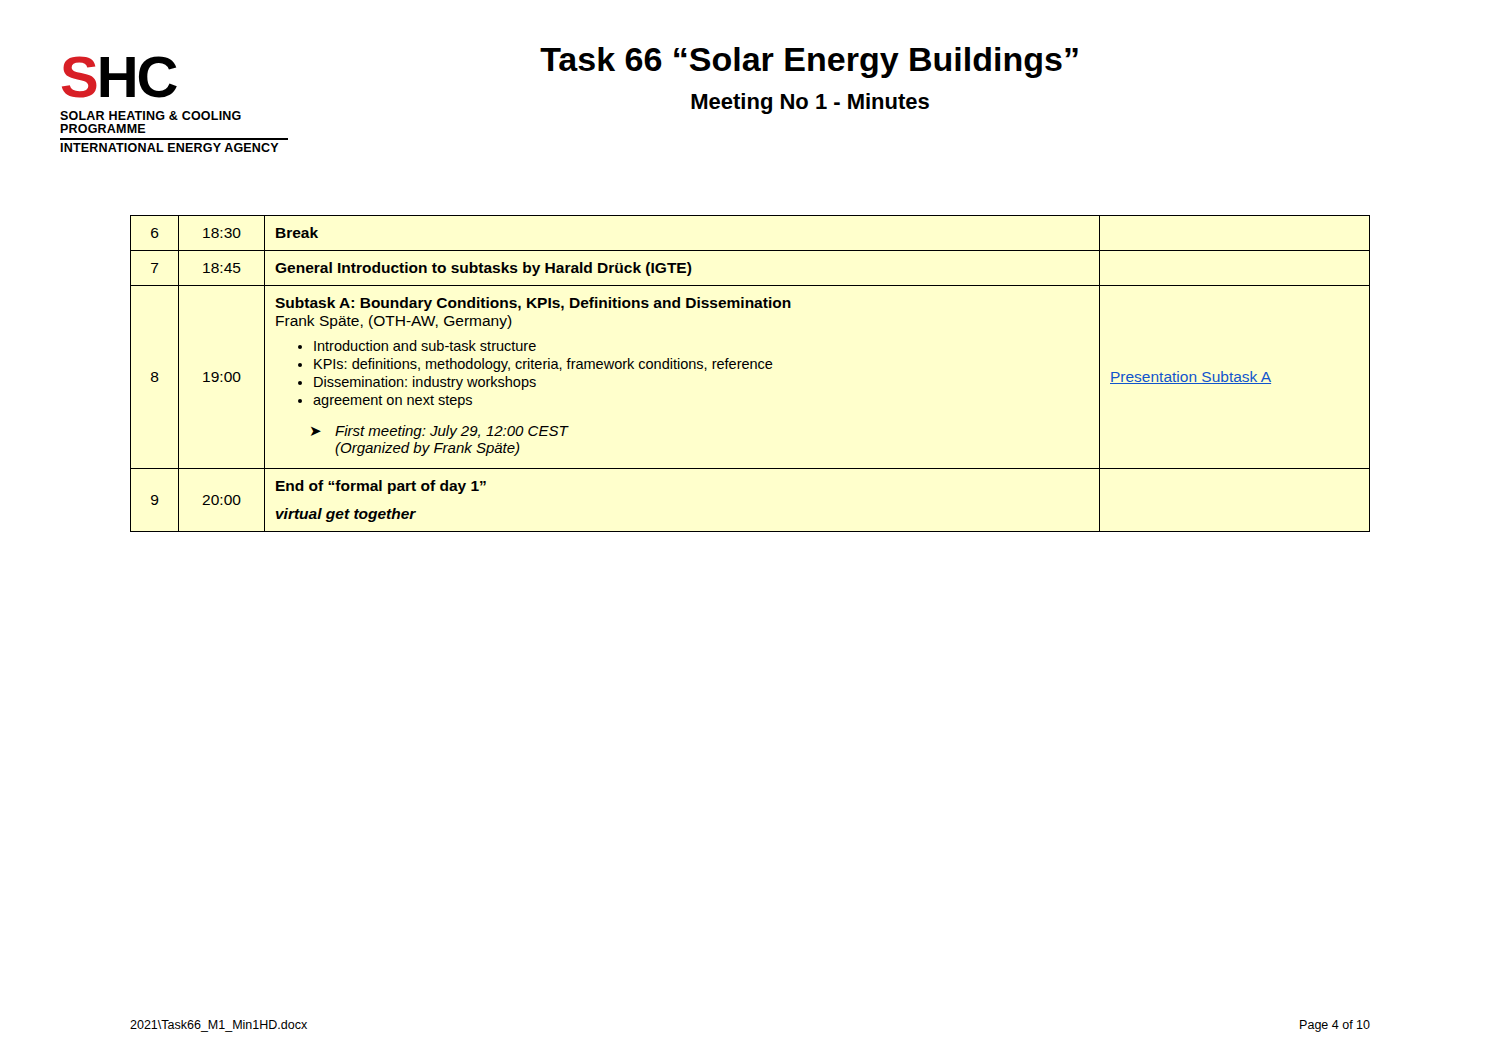SHC
SOLAR HEATING & COOLING PROGRAMME
INTERNATIONAL ENERGY AGENCY
Task 66 “Solar Energy Buildings”
Meeting No 1 - Minutes
| 6 | 18:30 | Break | |
| 7 | 18:45 | General Introduction to subtasks by Harald Drück (IGTE) | |
| 8 | 19:00 | Subtask A: Boundary Conditions, KPIs, Definitions and Dissemination Frank Späte, (OTH-AW, Germany) Introduction and sub-task structure KPIs: definitions, methodology, criteria, framework conditions, reference Dissemination: industry workshops agreement on next steps ➤ First meeting: July 29, 12:00 CEST (Organized by Frank Späte) | Presentation Subtask A |
| 9 | 20:00 | End of “formal part of day 1” virtual get together | |
2021\Task66_M1_Min1HD.docx
Page 4 of 10